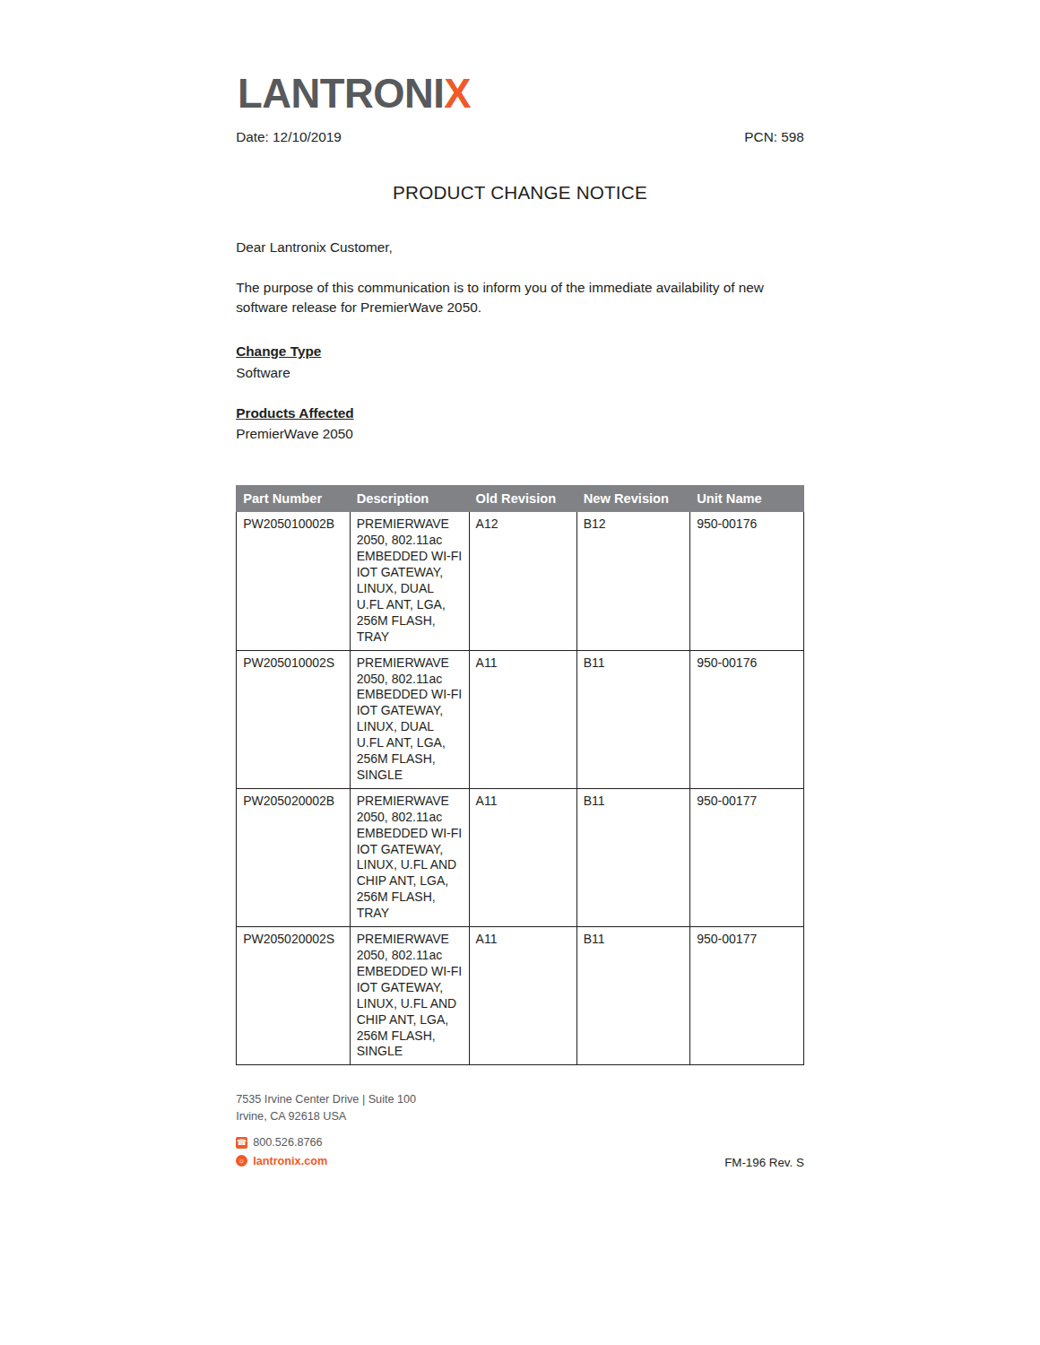LANTRONIX
Date: 12/10/2019 PCN: 598
PRODUCT CHANGE NOTICE
Dear Lantronix Customer,
The purpose of this communication is to inform you of the immediate availability of new software release for PremierWave 2050.
Change Type
Software
Products Affected
PremierWave 2050
| Part Number | Description | Old Revision | New Revision | Unit Name |
| --- | --- | --- | --- | --- |
| PW205010002B | PREMIERWAVE 2050, 802.11ac EMBEDDED WI-FI IOT GATEWAY, LINUX, DUAL U.FL ANT, LGA, 256M FLASH, TRAY | A12 | B12 | 950-00176 |
| PW205010002S | PREMIERWAVE 2050, 802.11ac EMBEDDED WI-FI IOT GATEWAY, LINUX, DUAL U.FL ANT, LGA, 256M FLASH, SINGLE | A11 | B11 | 950-00176 |
| PW205020002B | PREMIERWAVE 2050, 802.11ac EMBEDDED WI-FI IOT GATEWAY, LINUX, U.FL AND CHIP ANT, LGA, 256M FLASH, TRAY | A11 | B11 | 950-00177 |
| PW205020002S | PREMIERWAVE 2050, 802.11ac EMBEDDED WI-FI IOT GATEWAY, LINUX, U.FL AND CHIP ANT, LGA, 256M FLASH, SINGLE | A11 | B11 | 950-00177 |
7535 Irvine Center Drive | Suite 100
Irvine, CA 92618 USA
☎800.526.8766
☼lantronix.com
FM-196 Rev. S